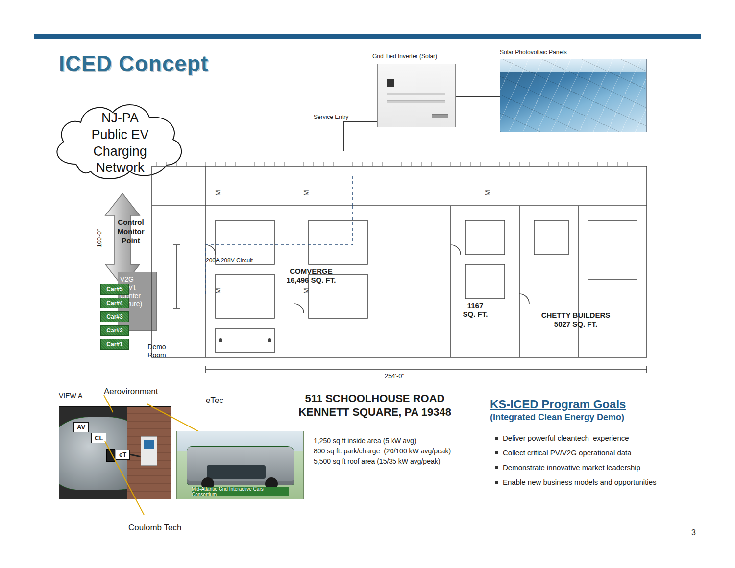ICED Concept
NJ-PA
Public EV
Charging
Network
Control
Monitor
Point
V2G Dev't Center (future)
Car#5
Car#4
Car#3
Car#2
Car#1
M M M M M
COMVERGE
16,496 SQ. FT.
1167
SQ. FT.
CHETTY BUILDERS
5027 SQ. FT.
Demo
Room
200A 208V Circuit
254'-0"
100'-0"
Grid Tied Inverter (Solar)
Service Entry
Solar Photovoltaic Panels
VIEW A
AV
CL
eT
Aerovironment
eTec
Coulomb Tech
Mid-Atlantic Grid Interactive Cars Consortium
511 SCHOOLHOUSE ROAD
KENNETT SQUARE, PA 19348
1,250 sq ft inside area (5 kW avg)
800 sq ft. park/charge (20/100 kW avg/peak)
5,500 sq ft roof area (15/35 kW avg/peak)
KS-ICED Program Goals
(Integrated Clean Energy Demo)
Deliver powerful cleantech experience
Collect critical PV/V2G operational data
Demonstrate innovative market leadership
Enable new business models and opportunities
3